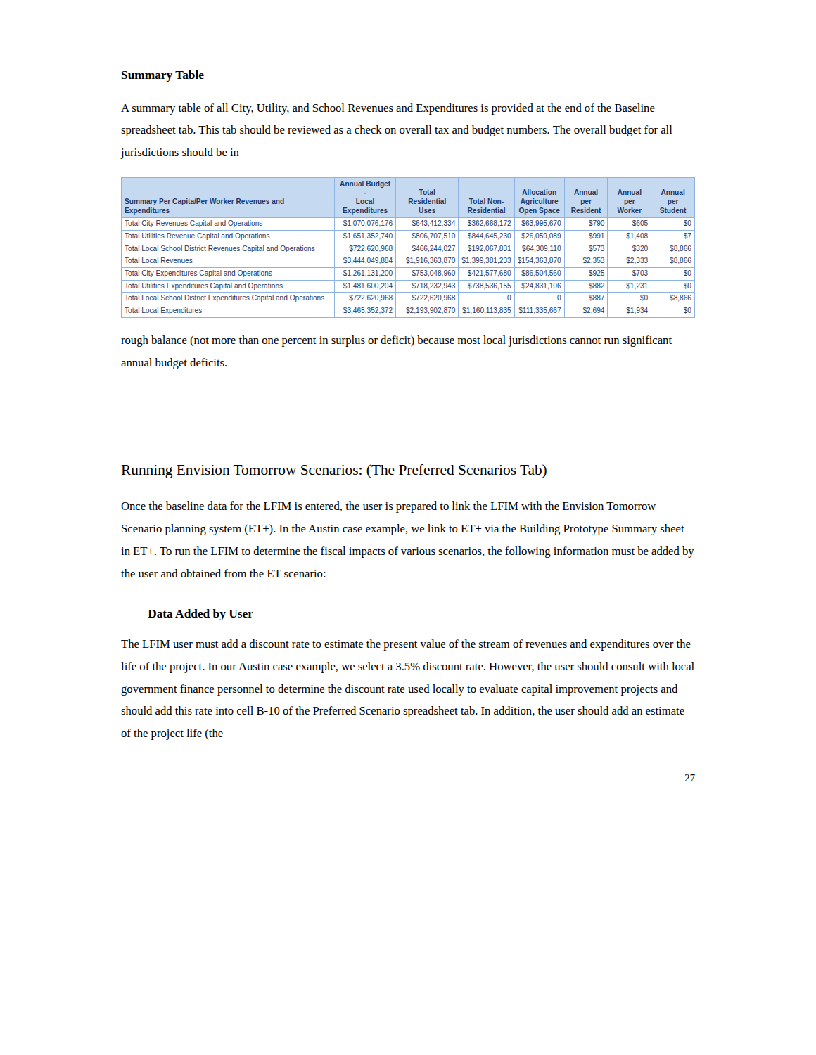Summary Table
A summary table of all City, Utility, and School Revenues and Expenditures is provided at the end of the Baseline spreadsheet tab. This tab should be reviewed as a check on overall tax and budget numbers. The overall budget for all jurisdictions should be in
| Summary Per Capita/Per Worker Revenues and Expenditures | Annual Budget - Local Expenditures | Total Residential Uses | Total Non- Residential | Allocation Agriculture Open Space | Annual per Resident | Annual per Worker | Annual per Student |
| --- | --- | --- | --- | --- | --- | --- | --- |
| Total City Revenues Capital and Operations | $1,070,076,176 | $643,412,334 | $362,668,172 | $63,995,670 | $790 | $605 | $0 |
| Total Utilities Revenue Capital and Operations | $1,651,352,740 | $806,707,510 | $844,645,230 | $26,059,089 | $991 | $1,408 | $7 |
| Total Local School District Revenues Capital and Operations | $722,620,968 | $466,244,027 | $192,067,831 | $64,309,110 | $573 | $320 | $8,866 |
| Total Local Revenues | $3,444,049,884 | $1,916,363,870 | $1,399,381,233 | $154,363,870 | $2,353 | $2,333 | $8,866 |
| Total City Expenditures Capital and Operations | $1,261,131,200 | $753,048,960 | $421,577,680 | $86,504,560 | $925 | $703 | $0 |
| Total Utilities Expenditures Capital and Operations | $1,481,600,204 | $718,232,943 | $738,536,155 | $24,831,106 | $882 | $1,231 | $0 |
| Total Local School District Expenditures Capital and Operations | $722,620,968 | $722,620,968 | 0 | 0 | $887 | $0 | $8,866 |
| Total Local Expenditures | $3,465,352,372 | $2,193,902,870 | $1,160,113,835 | $111,335,667 | $2,694 | $1,934 | $0 |
rough balance (not more than one percent in surplus or deficit) because most local jurisdictions cannot run significant annual budget deficits.
Running Envision Tomorrow Scenarios: (The Preferred Scenarios Tab)
Once the baseline data for the LFIM is entered, the user is prepared to link the LFIM with the Envision Tomorrow Scenario planning system (ET+). In the Austin case example, we link to ET+ via the Building Prototype Summary sheet in ET+. To run the LFIM to determine the fiscal impacts of various scenarios, the following information must be added by the user and obtained from the ET scenario:
Data Added by User
The LFIM user must add a discount rate to estimate the present value of the stream of revenues and expenditures over the life of the project. In our Austin case example, we select a 3.5% discount rate. However, the user should consult with local government finance personnel to determine the discount rate used locally to evaluate capital improvement projects and should add this rate into cell B-10 of the Preferred Scenario spreadsheet tab. In addition, the user should add an estimate of the project life (the
27